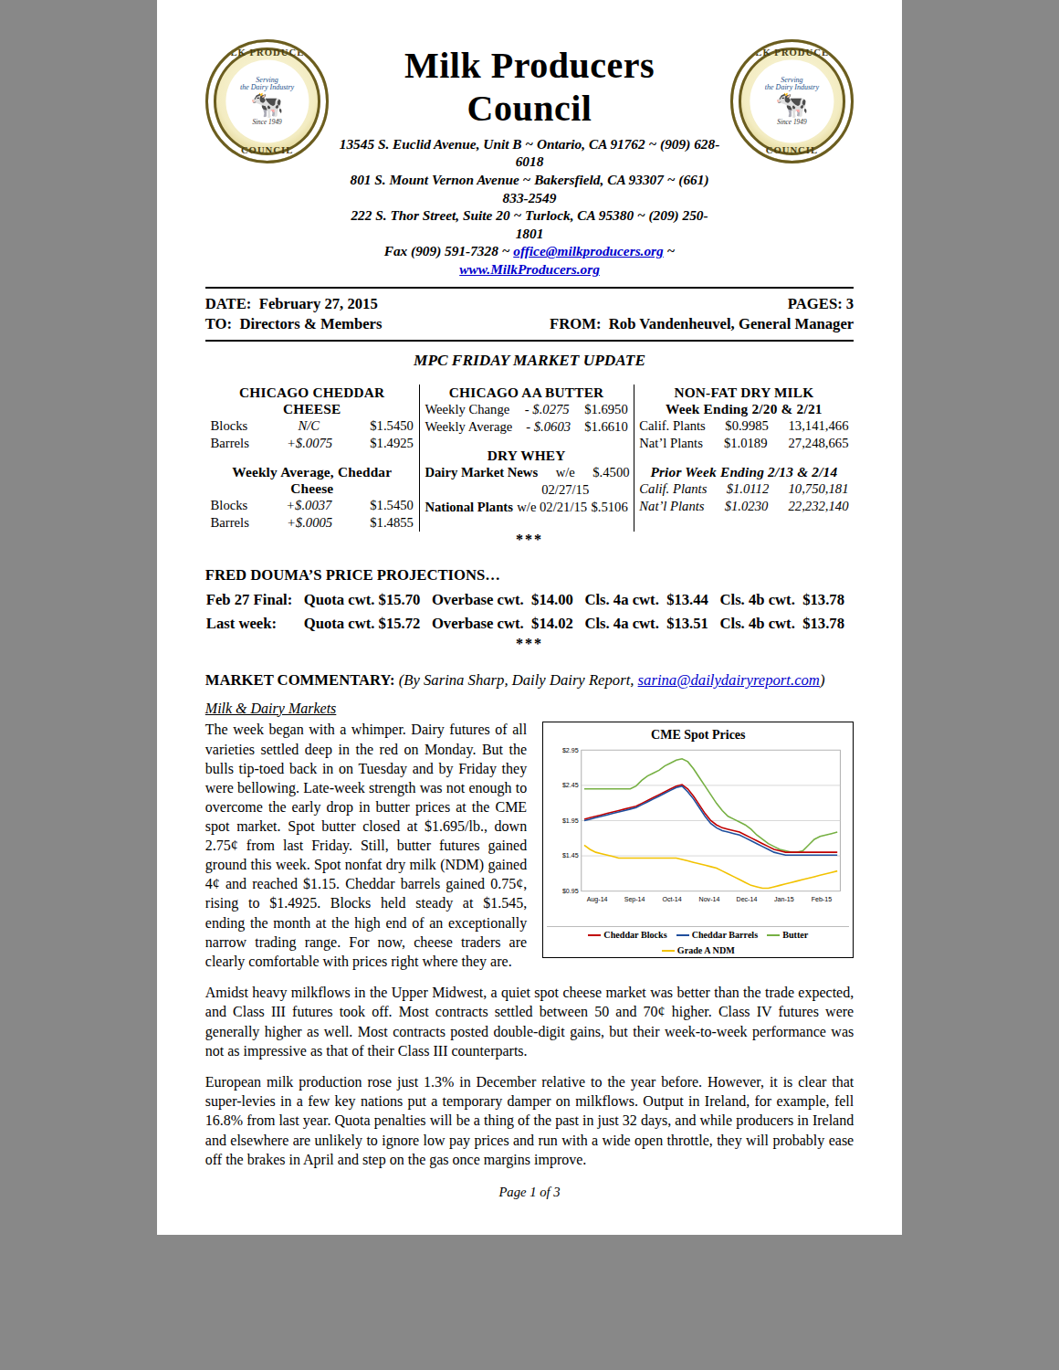MILK PRODUCERS
COUNCIL
Serving
the Dairy Industry
🐄
Since 1949
Milk Producers Council
13545 S. Euclid Avenue, Unit B ~ Ontario, CA 91762 ~ (909) 628-6018
801 S. Mount Vernon Avenue ~ Bakersfield, CA 93307 ~ (661) 833-2549
222 S. Thor Street, Suite 20 ~ Turlock, CA 95380 ~ (209) 250-1801
Fax (909) 591-7328 ~ office@milkproducers.org ~ www.MilkProducers.org
MILK PRODUCERS
COUNCIL
Serving
the Dairy Industry
🐄
Since 1949
DATE: February 27, 2015
PAGES: 3
TO: Directors & Members
FROM: Rob Vandenheuvel, General Manager
MPC FRIDAY MARKET UPDATE
| CHICAGO CHEDDAR CHEESE Blocks N/C $1.5450 Barrels +$.0075 $1.4925 Weekly Average, Cheddar Cheese Blocks +$.0037 $1.5450 Barrels +$.0005 $1.4855 | CHICAGO AA BUTTER Weekly Change - $.0275 $1.6950 Weekly Average - $.0603 $1.6610 DRY WHEY Dairy Market News w/e 02/27/15 $.4500 National Plants w/e 02/21/15 $.5106 | NON-FAT DRY MILK Week Ending 2/20 & 2/21 Calif. Plants $0.9985 13,141,466 Nat’l Plants $1.0189 27,248,665 Prior Week Ending 2/13 & 2/14 Calif. Plants $1.0112 10,750,181 Nat’l Plants $1.0230 22,232,140 |
***
FRED DOUMA’S PRICE PROJECTIONS…
| Feb 27 Final: | Quota cwt. $15.70 | Overbase cwt. $14.00 | Cls. 4a cwt. $13.44 | Cls. 4b cwt. $13.78 |
| Last week: | Quota cwt. $15.72 | Overbase cwt. $14.02 | Cls. 4a cwt. $13.51 | Cls. 4b cwt. $13.78 |
***
MARKET COMMENTARY: (By Sarina Sharp, Daily Dairy Report, sarina@dailydairyreport.com)
Milk & Dairy Markets
CME Spot Prices
$2.95 $2.45 $1.95 $1.45 $0.95 Aug-14 Sep-14 Oct-14 Nov-14 Dec-14 Jan-15 Feb-15
Cheddar Blocks Cheddar Barrels Butter Grade A NDM
The week began with a whimper. Dairy futures of all varieties settled deep in the red on Monday. But the bulls tip-toed back in on Tuesday and by Friday they were bellowing. Late-week strength was not enough to overcome the early drop in butter prices at the CME spot market. Spot butter closed at $1.695/lb., down 2.75¢ from last Friday. Still, butter futures gained ground this week. Spot nonfat dry milk (NDM) gained 4¢ and reached $1.15. Cheddar barrels gained 0.75¢, rising to $1.4925. Blocks held steady at $1.545, ending the month at the high end of an exceptionally narrow trading range. For now, cheese traders are clearly comfortable with prices right where they are.
Amidst heavy milkflows in the Upper Midwest, a quiet spot cheese market was better than the trade expected, and Class III futures took off. Most contracts settled between 50 and 70¢ higher. Class IV futures were generally higher as well. Most contracts posted double-digit gains, but their week-to-week performance was not as impressive as that of their Class III counterparts.
European milk production rose just 1.3% in December relative to the year before. However, it is clear that super-levies in a few key nations put a temporary damper on milkflows. Output in Ireland, for example, fell 16.8% from last year. Quota penalties will be a thing of the past in just 32 days, and while producers in Ireland and elsewhere are unlikely to ignore low pay prices and run with a wide open throttle, they will probably ease off the brakes in April and step on the gas once margins improve.
Page 1 of 3